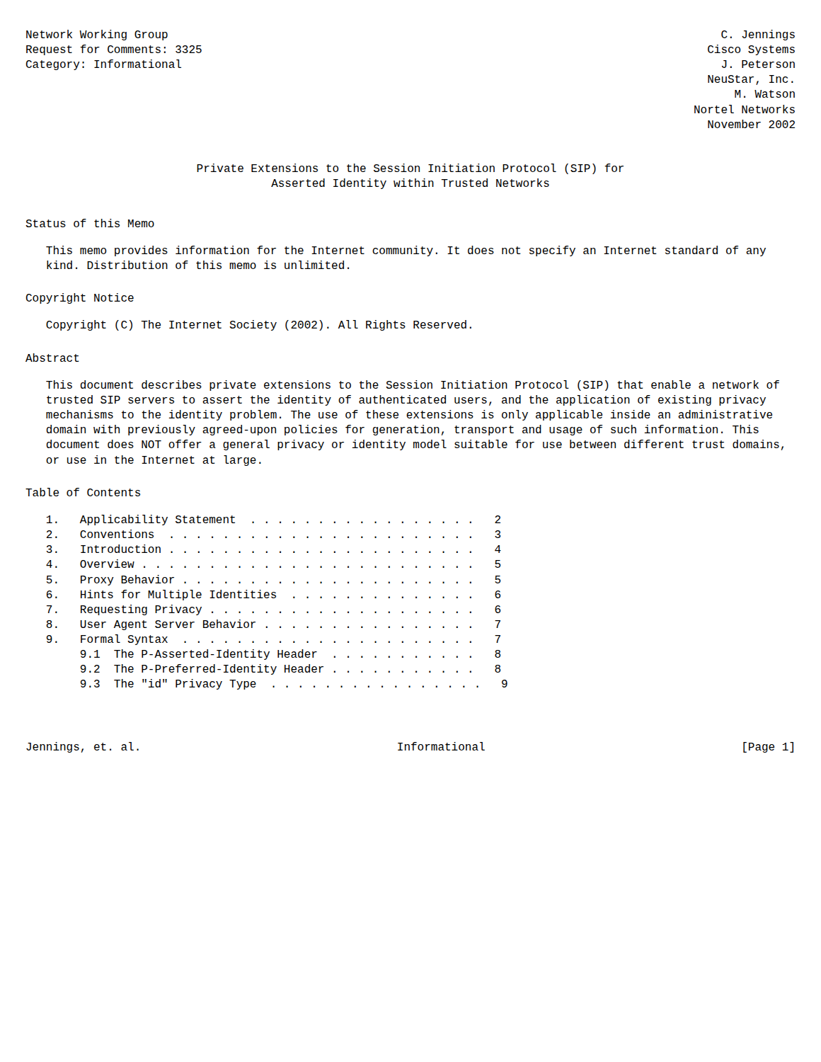Network Working Group Request for Comments: 3325 Category: Informational
C. Jennings Cisco Systems J. Peterson NeuStar, Inc. M. Watson Nortel Networks November 2002
Private Extensions to the Session Initiation Protocol (SIP) for
Asserted Identity within Trusted Networks
Status of this Memo
This memo provides information for the Internet community. It does not specify an Internet standard of any kind. Distribution of this memo is unlimited.
Copyright Notice
Copyright (C) The Internet Society (2002). All Rights Reserved.
Abstract
This document describes private extensions to the Session Initiation Protocol (SIP) that enable a network of trusted SIP servers to assert the identity of authenticated users, and the application of existing privacy mechanisms to the identity problem. The use of these extensions is only applicable inside an administrative domain with previously agreed-upon policies for generation, transport and usage of such information. This document does NOT offer a general privacy or identity model suitable for use between different trust domains, or use in the Internet at large.
Table of Contents
1. Applicability Statement . . . . . . . . . . . . . . . . . 2
2. Conventions . . . . . . . . . . . . . . . . . . . . . . . 3
3. Introduction . . . . . . . . . . . . . . . . . . . . . . . 4
4. Overview . . . . . . . . . . . . . . . . . . . . . . . . . 5
5. Proxy Behavior . . . . . . . . . . . . . . . . . . . . . . 5
6. Hints for Multiple Identities . . . . . . . . . . . . . . 6
7. Requesting Privacy . . . . . . . . . . . . . . . . . . . . 6
8. User Agent Server Behavior . . . . . . . . . . . . . . . . 7
9. Formal Syntax . . . . . . . . . . . . . . . . . . . . . . 7
9.1 The P-Asserted-Identity Header . . . . . . . . . . . 8
9.2 The P-Preferred-Identity Header . . . . . . . . . . . 8
9.3 The "id" Privacy Type . . . . . . . . . . . . . . . . 9
Jennings, et. al.
Informational
[Page 1]